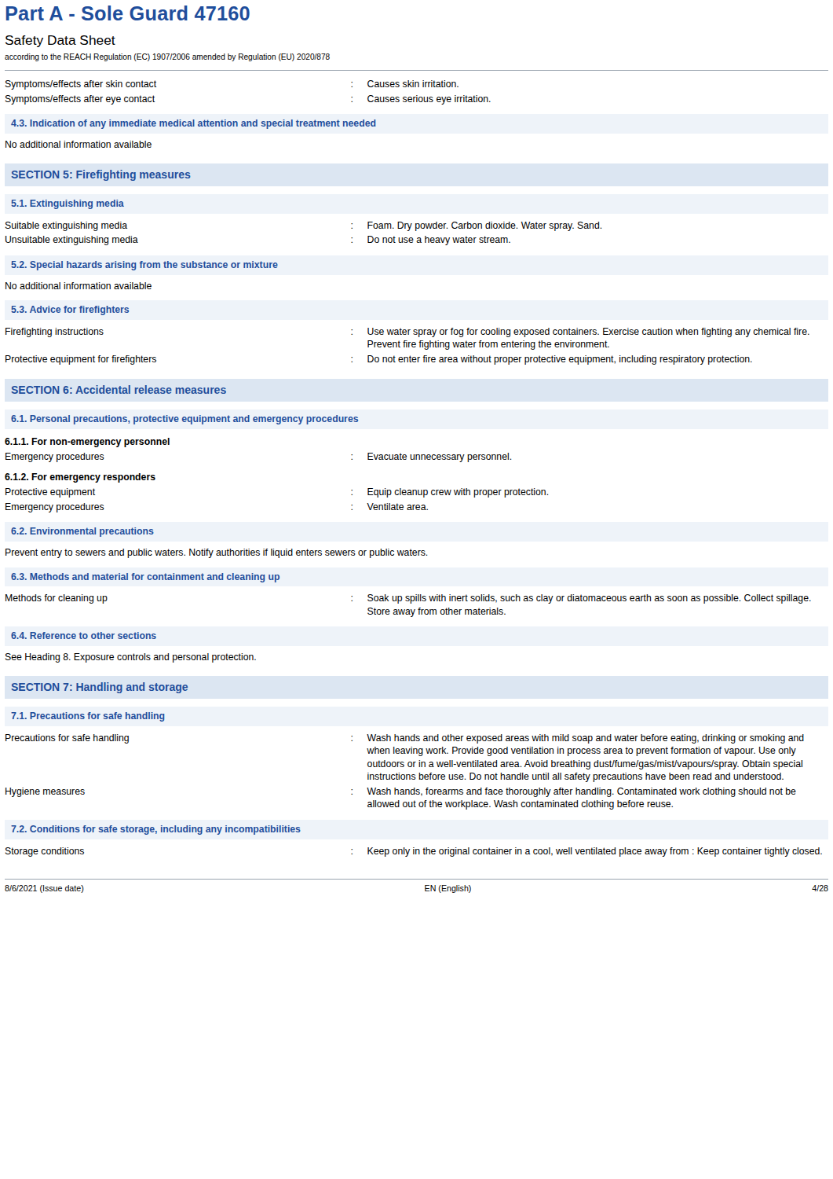Part A - Sole Guard 47160
Safety Data Sheet
according to the REACH Regulation (EC) 1907/2006 amended by Regulation (EU) 2020/878
| Symptoms/effects after skin contact | : | Causes skin irritation. |
| Symptoms/effects after eye contact | : | Causes serious eye irritation. |
4.3. Indication of any immediate medical attention and special treatment needed
No additional information available
SECTION 5: Firefighting measures
5.1. Extinguishing media
| Suitable extinguishing media | : | Foam. Dry powder. Carbon dioxide. Water spray. Sand. |
| Unsuitable extinguishing media | : | Do not use a heavy water stream. |
5.2. Special hazards arising from the substance or mixture
No additional information available
5.3. Advice for firefighters
| Firefighting instructions | : | Use water spray or fog for cooling exposed containers. Exercise caution when fighting any chemical fire. Prevent fire fighting water from entering the environment. |
| Protective equipment for firefighters | : | Do not enter fire area without proper protective equipment, including respiratory protection. |
SECTION 6: Accidental release measures
6.1. Personal precautions, protective equipment and emergency procedures
6.1.1. For non-emergency personnel
| Emergency procedures | : | Evacuate unnecessary personnel. |
6.1.2. For emergency responders
| Protective equipment | : | Equip cleanup crew with proper protection. |
| Emergency procedures | : | Ventilate area. |
6.2. Environmental precautions
Prevent entry to sewers and public waters. Notify authorities if liquid enters sewers or public waters.
6.3. Methods and material for containment and cleaning up
| Methods for cleaning up | : | Soak up spills with inert solids, such as clay or diatomaceous earth as soon as possible. Collect spillage. Store away from other materials. |
6.4. Reference to other sections
See Heading 8. Exposure controls and personal protection.
SECTION 7: Handling and storage
7.1. Precautions for safe handling
| Precautions for safe handling | : | Wash hands and other exposed areas with mild soap and water before eating, drinking or smoking and when leaving work. Provide good ventilation in process area to prevent formation of vapour. Use only outdoors or in a well-ventilated area. Avoid breathing dust/fume/gas/mist/vapours/spray. Obtain special instructions before use. Do not handle until all safety precautions have been read and understood. |
| Hygiene measures | : | Wash hands, forearms and face thoroughly after handling. Contaminated work clothing should not be allowed out of the workplace. Wash contaminated clothing before reuse. |
7.2. Conditions for safe storage, including any incompatibilities
| Storage conditions | : | Keep only in the original container in a cool, well ventilated place away from : Keep container tightly closed. |
8/6/2021 (Issue date) EN (English) 4/28